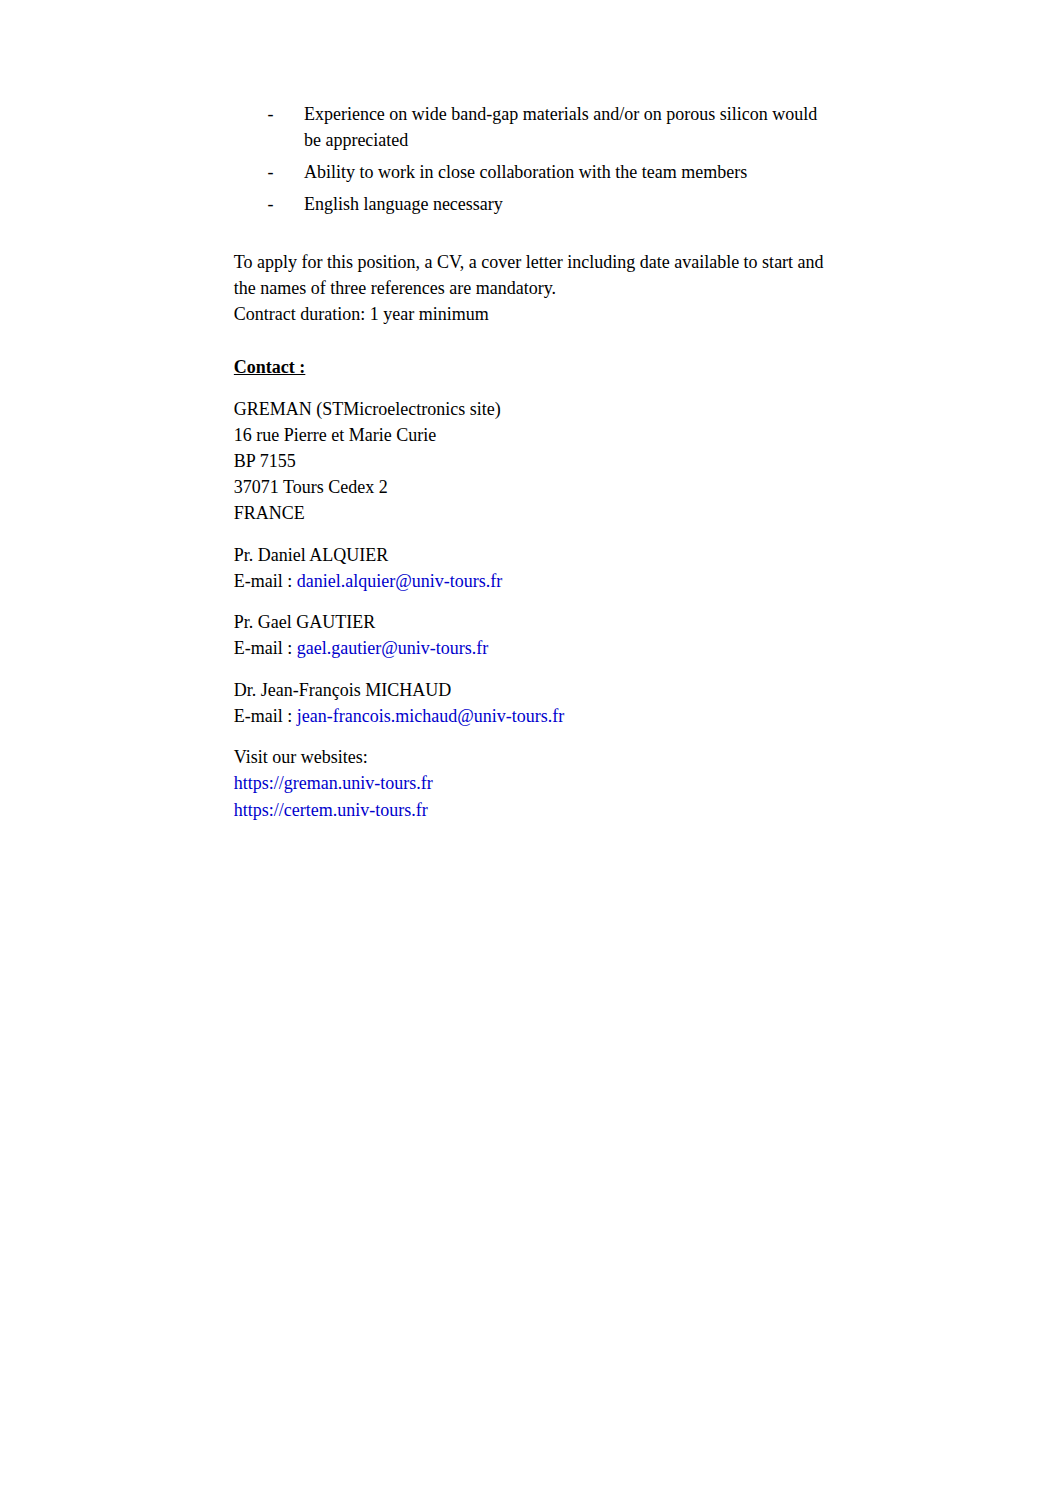Experience on wide band-gap materials and/or on porous silicon would be appreciated
Ability to work in close collaboration with the team members
English language necessary
To apply for this position, a CV, a cover letter including date available to start and the names of three references are mandatory.
Contract duration: 1 year minimum
Contact :
GREMAN (STMicroelectronics site)
16 rue Pierre et Marie Curie
BP 7155
37071 Tours Cedex 2
FRANCE
Pr. Daniel ALQUIER
E-mail : daniel.alquier@univ-tours.fr
Pr. Gael GAUTIER
E-mail : gael.gautier@univ-tours.fr
Dr. Jean-François MICHAUD
E-mail : jean-francois.michaud@univ-tours.fr
Visit our websites:
https://greman.univ-tours.fr
https://certem.univ-tours.fr